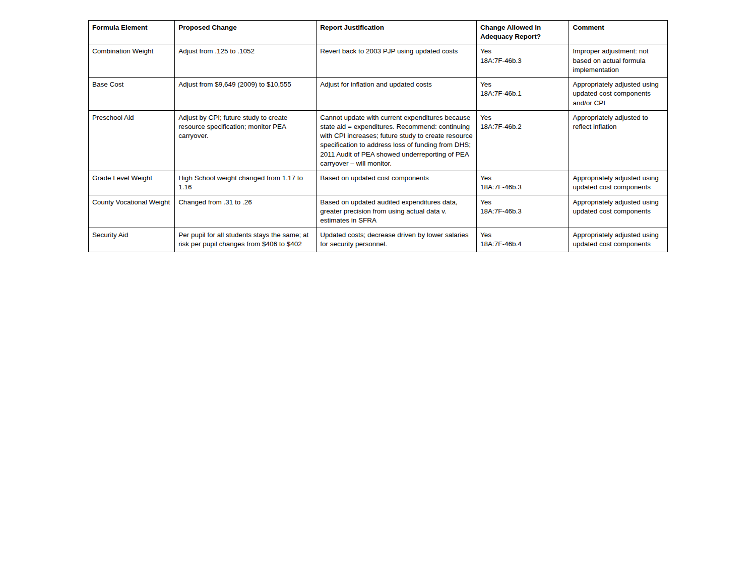| Formula Element | Proposed Change | Report Justification | Change Allowed in Adequacy Report? | Comment |
| --- | --- | --- | --- | --- |
| Combination Weight | Adjust from .125 to .1052 | Revert back to 2003 PJP using updated costs | Yes 18A:7F-46b.3 | Improper adjustment: not based on actual formula implementation |
| Base Cost | Adjust from $9,649 (2009) to $10,555 | Adjust for inflation and updated costs | Yes 18A:7F-46b.1 | Appropriately adjusted using updated cost components and/or CPI |
| Preschool Aid | Adjust by CPI; future study to create resource specification; monitor PEA carryover. | Cannot update with current expenditures because state aid = expenditures. Recommend: continuing with CPI increases; future study to create resource specification to address loss of funding from DHS; 2011 Audit of PEA showed underreporting of PEA carryover – will monitor. | Yes 18A:7F-46b.2 | Appropriately adjusted to reflect inflation |
| Grade Level Weight | High School weight changed from 1.17 to 1.16 | Based on updated cost components | Yes 18A:7F-46b.3 | Appropriately adjusted using updated cost components |
| County Vocational Weight | Changed from .31 to .26 | Based on updated audited expenditures data, greater precision from using actual data v. estimates in SFRA | Yes 18A:7F-46b.3 | Appropriately adjusted using updated cost components |
| Security Aid | Per pupil for all students stays the same; at risk per pupil changes from $406 to $402 | Updated costs; decrease driven by lower salaries for security personnel. | Yes 18A:7F-46b.4 | Appropriately adjusted using updated cost components |